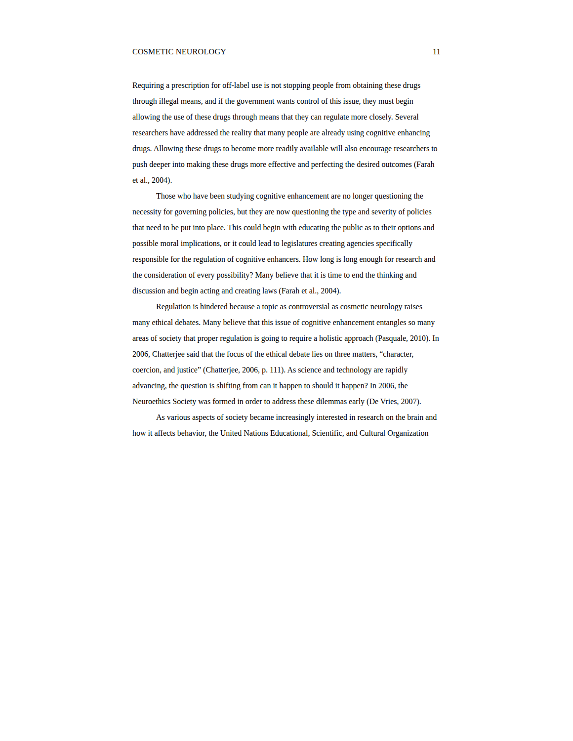Cosmetic Neurology 11
Requiring a prescription for off-label use is not stopping people from obtaining these drugs through illegal means, and if the government wants control of this issue, they must begin allowing the use of these drugs through means that they can regulate more closely. Several researchers have addressed the reality that many people are already using cognitive enhancing drugs. Allowing these drugs to become more readily available will also encourage researchers to push deeper into making these drugs more effective and perfecting the desired outcomes (Farah et al., 2004).
Those who have been studying cognitive enhancement are no longer questioning the necessity for governing policies, but they are now questioning the type and severity of policies that need to be put into place. This could begin with educating the public as to their options and possible moral implications, or it could lead to legislatures creating agencies specifically responsible for the regulation of cognitive enhancers. How long is long enough for research and the consideration of every possibility? Many believe that it is time to end the thinking and discussion and begin acting and creating laws (Farah et al., 2004).
Regulation is hindered because a topic as controversial as cosmetic neurology raises many ethical debates. Many believe that this issue of cognitive enhancement entangles so many areas of society that proper regulation is going to require a holistic approach (Pasquale, 2010). In 2006, Chatterjee said that the focus of the ethical debate lies on three matters, “character, coercion, and justice” (Chatterjee, 2006, p. 111). As science and technology are rapidly advancing, the question is shifting from can it happen to should it happen? In 2006, the Neuroethics Society was formed in order to address these dilemmas early (De Vries, 2007).
As various aspects of society became increasingly interested in research on the brain and how it affects behavior, the United Nations Educational, Scientific, and Cultural Organization